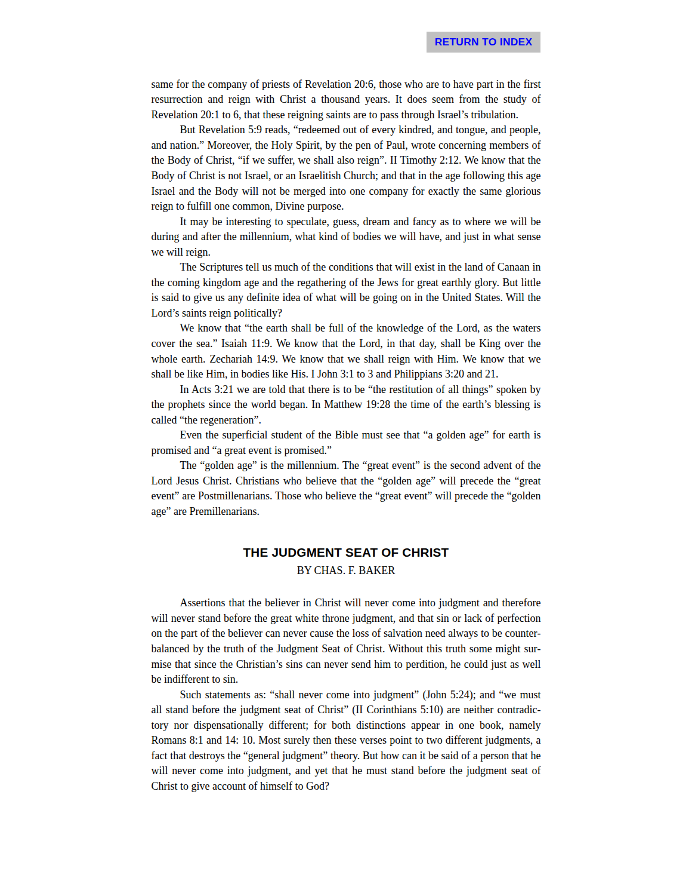RETURN TO INDEX
same for the company of priests of Revelation 20:6, those who are to have part in the first resurrection and reign with Christ a thousand years. It does seem from the study of Revelation 20:1 to 6, that these reigning saints are to pass through Israel’s tribulation.
But Revelation 5:9 reads, “redeemed out of every kindred, and tongue, and people, and nation.” Moreover, the Holy Spirit, by the pen of Paul, wrote concerning members of the Body of Christ, “if we suffer, we shall also reign”. II Timothy 2:12. We know that the Body of Christ is not Israel, or an Israelitish Church; and that in the age following this age Israel and the Body will not be merged into one company for exactly the same glorious reign to fulfill one common, Divine purpose.
It may be interesting to speculate, guess, dream and fancy as to where we will be during and after the millennium, what kind of bodies we will have, and just in what sense we will reign.
The Scriptures tell us much of the conditions that will exist in the land of Canaan in the coming kingdom age and the regathering of the Jews for great earthly glory. But little is said to give us any definite idea of what will be going on in the United States. Will the Lord’s saints reign politically?
We know that “the earth shall be full of the knowledge of the Lord, as the waters cover the sea.” Isaiah 11:9. We know that the Lord, in that day, shall be King over the whole earth. Zechariah 14:9. We know that we shall reign with Him. We know that we shall be like Him, in bodies like His. I John 3:1 to 3 and Philippians 3:20 and 21.
In Acts 3:21 we are told that there is to be “the restitution of all things” spoken by the prophets since the world began. In Matthew 19:28 the time of the earth’s blessing is called “the regeneration”.
Even the superficial student of the Bible must see that “a golden age” for earth is promised and “a great event is promised.”
The “golden age” is the millennium. The “great event” is the second advent of the Lord Jesus Christ. Christians who believe that the “golden age” will precede the “great event” are Postmillenarians. Those who believe the “great event” will precede the “golden age” are Premillenarians.
THE JUDGMENT SEAT OF CHRIST
BY CHAS. F. BAKER
Assertions that the believer in Christ will never come into judgment and therefore will never stand before the great white throne judgment, and that sin or lack of perfection on the part of the believer can never cause the loss of salvation need always to be counterbalanced by the truth of the Judgment Seat of Christ. Without this truth some might surmise that since the Christian’s sins can never send him to perdition, he could just as well be indifferent to sin.
Such statements as: “shall never come into judgment” (John 5:24); and “we must all stand before the judgment seat of Christ” (II Corinthians 5:10) are neither contradictory nor dispensationally different; for both distinctions appear in one book, namely Romans 8:1 and 14: 10. Most surely then these verses point to two different judgments, a fact that destroys the “general judgment” theory. But how can it be said of a person that he will never come into judgment, and yet that he must stand before the judgment seat of Christ to give account of himself to God?